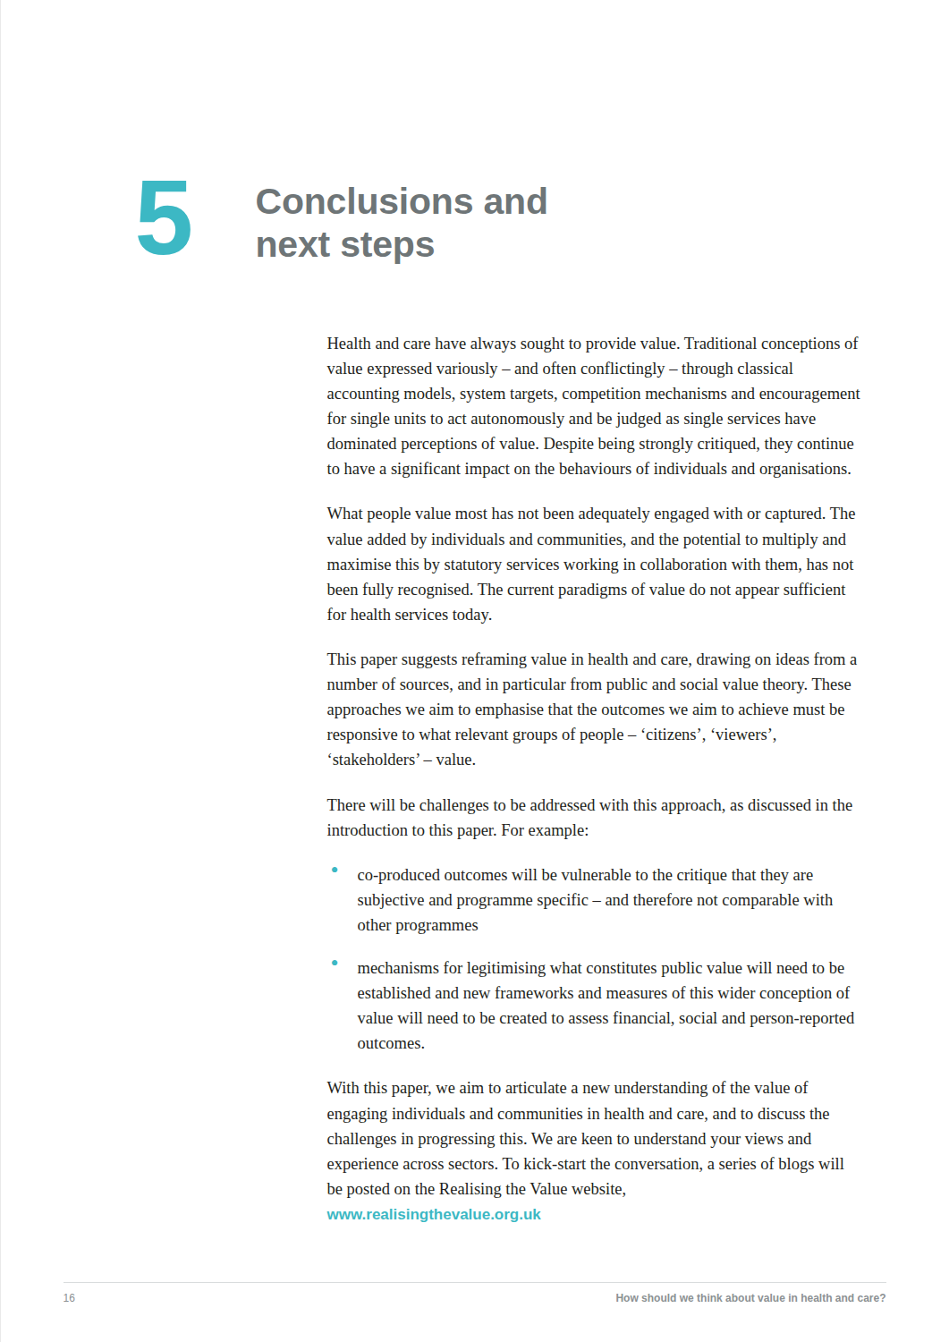5
Conclusions and
next steps
Health and care have always sought to provide value. Traditional conceptions of value expressed variously – and often conflictingly – through classical accounting models, system targets, competition mechanisms and encouragement for single units to act autonomously and be judged as single services have dominated perceptions of value. Despite being strongly critiqued, they continue to have a significant impact on the behaviours of individuals and organisations.
What people value most has not been adequately engaged with or captured. The value added by individuals and communities, and the potential to multiply and maximise this by statutory services working in collaboration with them, has not been fully recognised. The current paradigms of value do not appear sufficient for health services today.
This paper suggests reframing value in health and care, drawing on ideas from a number of sources, and in particular from public and social value theory. These approaches we aim to emphasise that the outcomes we aim to achieve must be responsive to what relevant groups of people – ‘citizens’, ‘viewers’, ‘stakeholders’ – value.
There will be challenges to be addressed with this approach, as discussed in the introduction to this paper. For example:
co-produced outcomes will be vulnerable to the critique that they are subjective and programme specific – and therefore not comparable with other programmes
mechanisms for legitimising what constitutes public value will need to be established and new frameworks and measures of this wider conception of value will need to be created to assess financial, social and person-reported outcomes.
With this paper, we aim to articulate a new understanding of the value of engaging individuals and communities in health and care, and to discuss the challenges in progressing this. We are keen to understand your views and experience across sectors. To kick-start the conversation, a series of blogs will be posted on the Realising the Value website,
www.realisingthevalue.org.uk
16 How should we think about value in health and care?